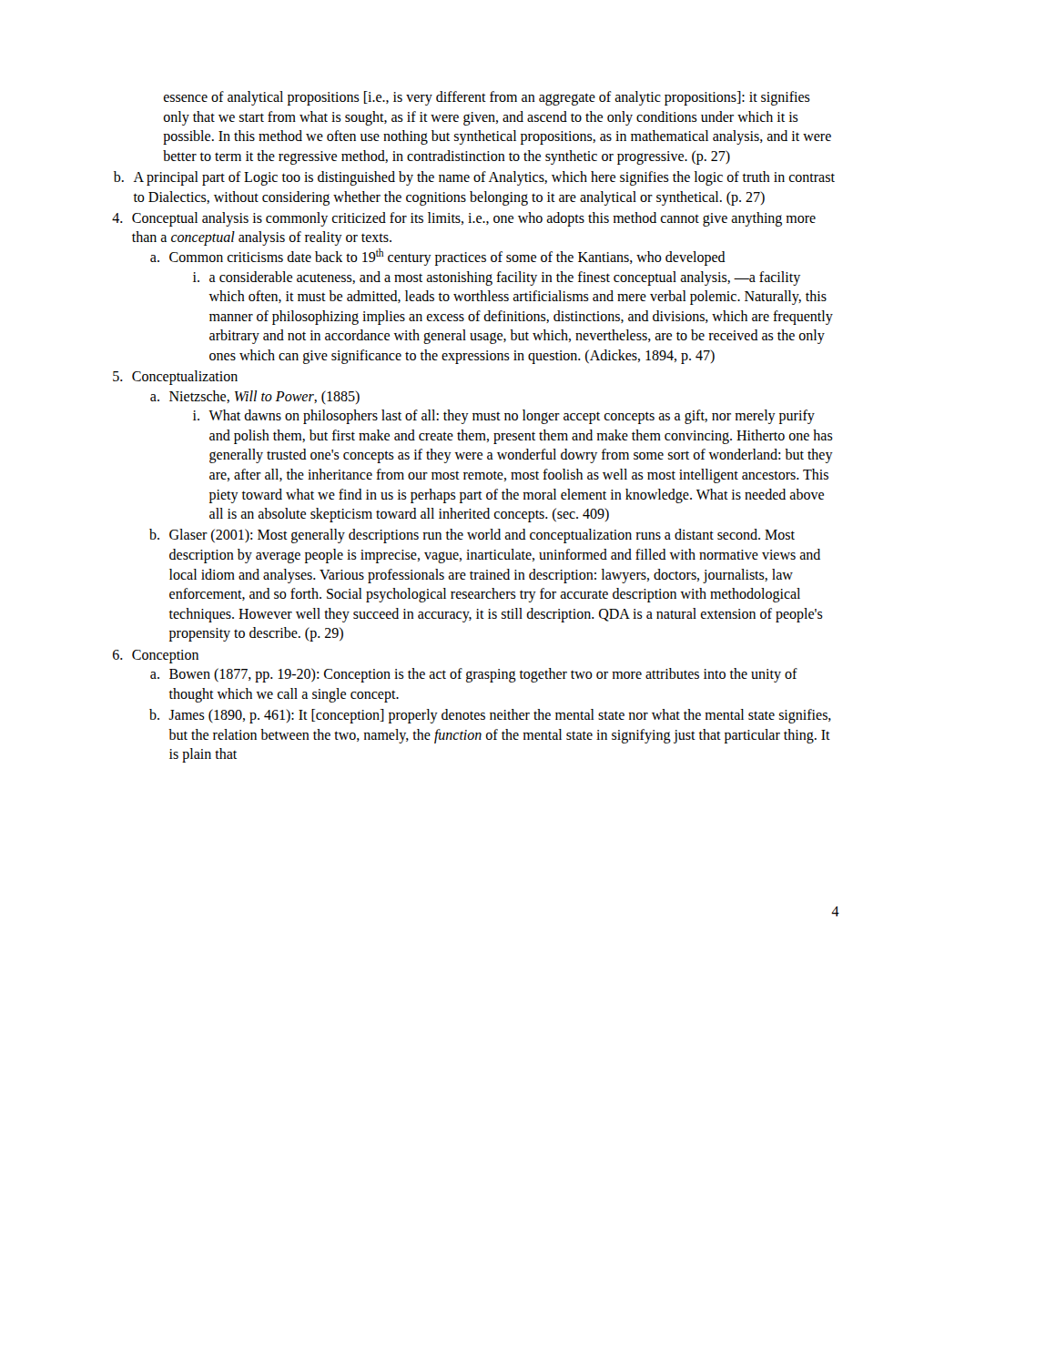essence of analytical propositions [i.e., is very different from an aggregate of analytic propositions]: it signifies only that we start from what is sought, as if it were given, and ascend to the only conditions under which it is possible. In this method we often use nothing but synthetical propositions, as in mathematical analysis, and it were better to term it the regressive method, in contradistinction to the synthetic or progressive. (p. 27)
A principal part of Logic too is distinguished by the name of Analytics, which here signifies the logic of truth in contrast to Dialectics, without considering whether the cognitions belonging to it are analytical or synthetical. (p. 27)
Conceptual analysis is commonly criticized for its limits, i.e., one who adopts this method cannot give anything more than a conceptual analysis of reality or texts.
Common criticisms date back to 19th century practices of some of the Kantians, who developed
a considerable acuteness, and a most astonishing facility in the finest conceptual analysis, —a facility which often, it must be admitted, leads to worthless artificialisms and mere verbal polemic. Naturally, this manner of philosophizing implies an excess of definitions, distinctions, and divisions, which are frequently arbitrary and not in accordance with general usage, but which, nevertheless, are to be received as the only ones which can give significance to the expressions in question. (Adickes, 1894, p. 47)
Conceptualization
Nietzsche, Will to Power, (1885)
What dawns on philosophers last of all: they must no longer accept concepts as a gift, nor merely purify and polish them, but first make and create them, present them and make them convincing. Hitherto one has generally trusted one's concepts as if they were a wonderful dowry from some sort of wonderland: but they are, after all, the inheritance from our most remote, most foolish as well as most intelligent ancestors. This piety toward what we find in us is perhaps part of the moral element in knowledge. What is needed above all is an absolute skepticism toward all inherited concepts. (sec. 409)
Glaser (2001): Most generally descriptions run the world and conceptualization runs a distant second. Most description by average people is imprecise, vague, inarticulate, uninformed and filled with normative views and local idiom and analyses. Various professionals are trained in description: lawyers, doctors, journalists, law enforcement, and so forth. Social psychological researchers try for accurate description with methodological techniques. However well they succeed in accuracy, it is still description. QDA is a natural extension of people's propensity to describe. (p. 29)
Conception
Bowen (1877, pp. 19-20): Conception is the act of grasping together two or more attributes into the unity of thought which we call a single concept.
James (1890, p. 461): It [conception] properly denotes neither the mental state nor what the mental state signifies, but the relation between the two, namely, the function of the mental state in signifying just that particular thing. It is plain that
4